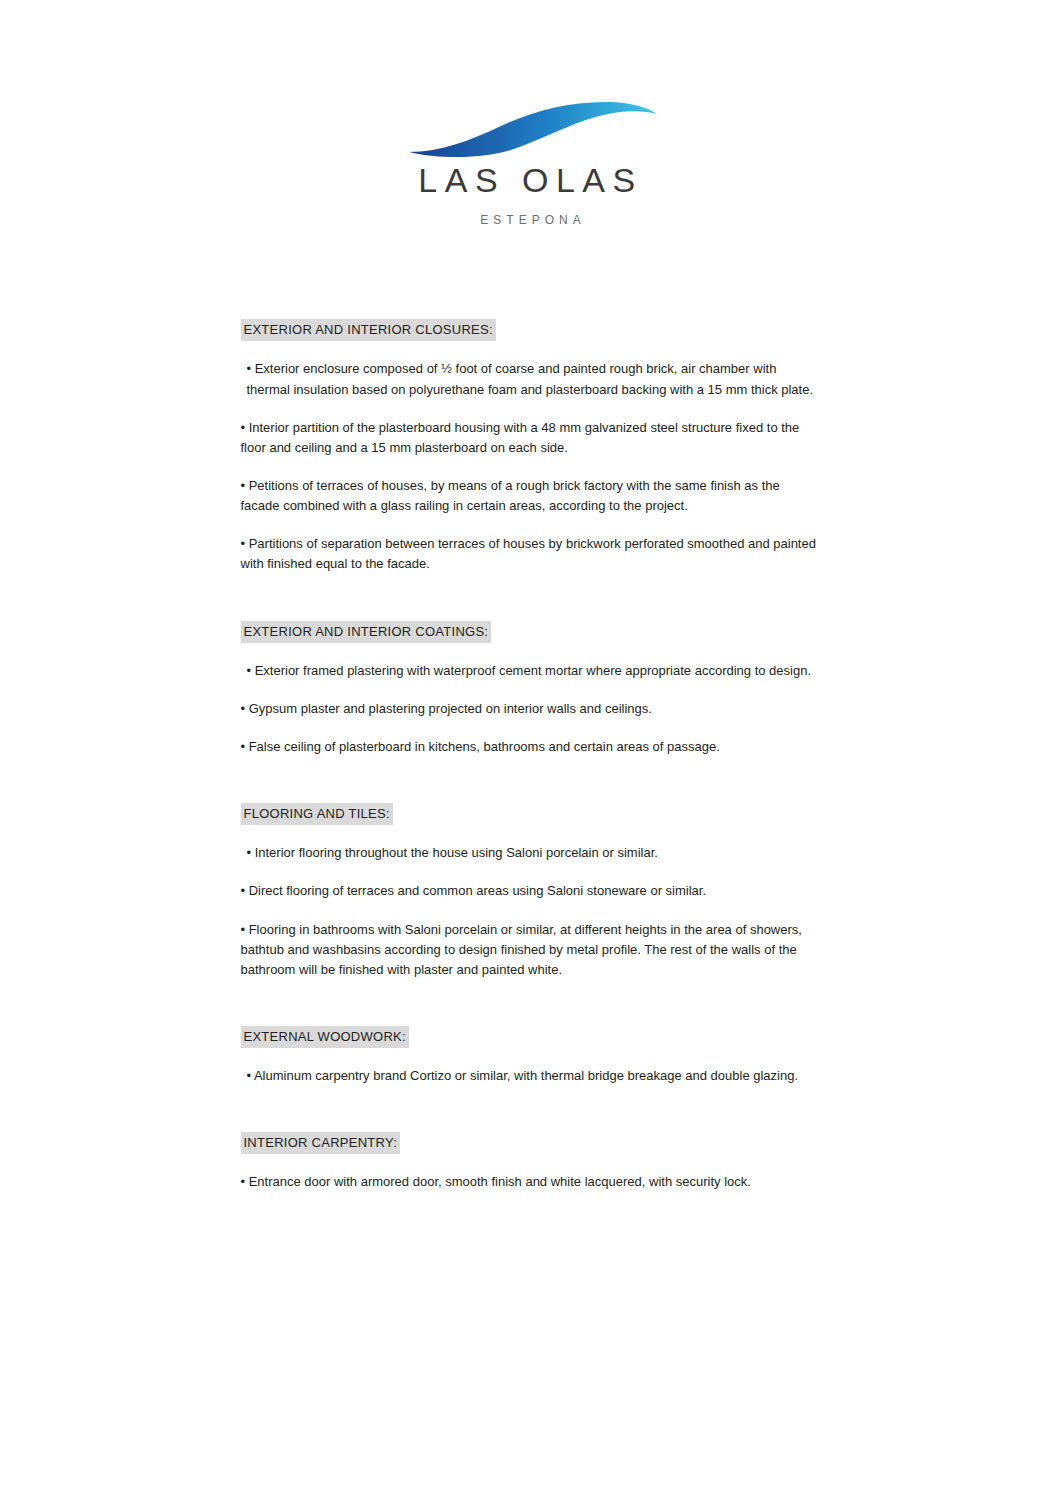LAS OLAS
ESTEPONA
Exterior and interior closures:
• Exterior enclosure composed of ½ foot of coarse and painted rough brick, air chamber with thermal insulation based on polyurethane foam and plasterboard backing with a 15 mm thick plate.
• Interior partition of the plasterboard housing with a 48 mm galvanized steel structure fixed to the floor and ceiling and a 15 mm plasterboard on each side.
• Petitions of terraces of houses, by means of a rough brick factory with the same finish as the facade combined with a glass railing in certain areas, according to the project.
• Partitions of separation between terraces of houses by brickwork perforated smoothed and painted with finished equal to the facade.
Exterior and interior coatings:
• Exterior framed plastering with waterproof cement mortar where appropriate according to design.
• Gypsum plaster and plastering projected on interior walls and ceilings.
• False ceiling of plasterboard in kitchens, bathrooms and certain areas of passage.
Flooring and tiles:
• Interior flooring throughout the house using Saloni porcelain or similar.
• Direct flooring of terraces and common areas using Saloni stoneware or similar.
• Flooring in bathrooms with Saloni porcelain or similar, at different heights in the area of showers, bathtub and washbasins according to design finished by metal profile. The rest of the walls of the bathroom will be finished with plaster and painted white.
External woodwork:
• Aluminum carpentry brand Cortizo or similar, with thermal bridge breakage and double glazing.
Interior carpentry:
• Entrance door with armored door, smooth finish and white lacquered, with security lock.